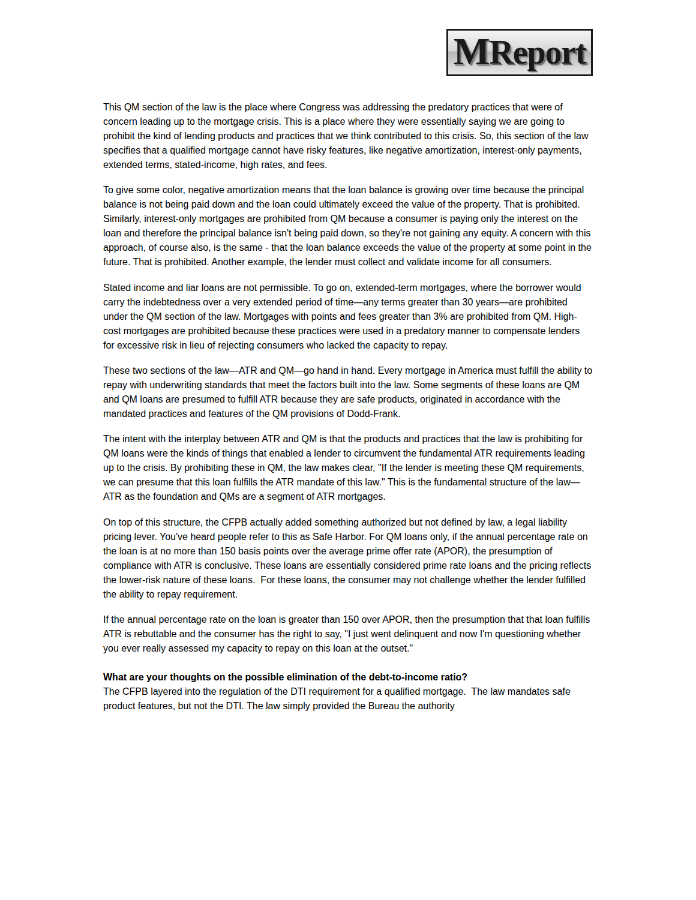MReport
This QM section of the law is the place where Congress was addressing the predatory practices that were of concern leading up to the mortgage crisis. This is a place where they were essentially saying we are going to prohibit the kind of lending products and practices that we think contributed to this crisis. So, this section of the law specifies that a qualified mortgage cannot have risky features, like negative amortization, interest-only payments, extended terms, stated-income, high rates, and fees.
To give some color, negative amortization means that the loan balance is growing over time because the principal balance is not being paid down and the loan could ultimately exceed the value of the property. That is prohibited. Similarly, interest-only mortgages are prohibited from QM because a consumer is paying only the interest on the loan and therefore the principal balance isn't being paid down, so they're not gaining any equity. A concern with this approach, of course also, is the same - that the loan balance exceeds the value of the property at some point in the future. That is prohibited. Another example, the lender must collect and validate income for all consumers.
Stated income and liar loans are not permissible. To go on, extended-term mortgages, where the borrower would carry the indebtedness over a very extended period of time—any terms greater than 30 years—are prohibited under the QM section of the law. Mortgages with points and fees greater than 3% are prohibited from QM. High-cost mortgages are prohibited because these practices were used in a predatory manner to compensate lenders for excessive risk in lieu of rejecting consumers who lacked the capacity to repay.
These two sections of the law—ATR and QM—go hand in hand. Every mortgage in America must fulfill the ability to repay with underwriting standards that meet the factors built into the law. Some segments of these loans are QM and QM loans are presumed to fulfill ATR because they are safe products, originated in accordance with the mandated practices and features of the QM provisions of Dodd-Frank.
The intent with the interplay between ATR and QM is that the products and practices that the law is prohibiting for QM loans were the kinds of things that enabled a lender to circumvent the fundamental ATR requirements leading up to the crisis. By prohibiting these in QM, the law makes clear, "If the lender is meeting these QM requirements, we can presume that this loan fulfills the ATR mandate of this law." This is the fundamental structure of the law—ATR as the foundation and QMs are a segment of ATR mortgages.
On top of this structure, the CFPB actually added something authorized but not defined by law, a legal liability pricing lever. You've heard people refer to this as Safe Harbor. For QM loans only, if the annual percentage rate on the loan is at no more than 150 basis points over the average prime offer rate (APOR), the presumption of compliance with ATR is conclusive. These loans are essentially considered prime rate loans and the pricing reflects the lower-risk nature of these loans. For these loans, the consumer may not challenge whether the lender fulfilled the ability to repay requirement.
If the annual percentage rate on the loan is greater than 150 over APOR, then the presumption that that loan fulfills ATR is rebuttable and the consumer has the right to say, "I just went delinquent and now I'm questioning whether you ever really assessed my capacity to repay on this loan at the outset."
What are your thoughts on the possible elimination of the debt-to-income ratio?
The CFPB layered into the regulation of the DTI requirement for a qualified mortgage. The law mandates safe product features, but not the DTI. The law simply provided the Bureau the authority